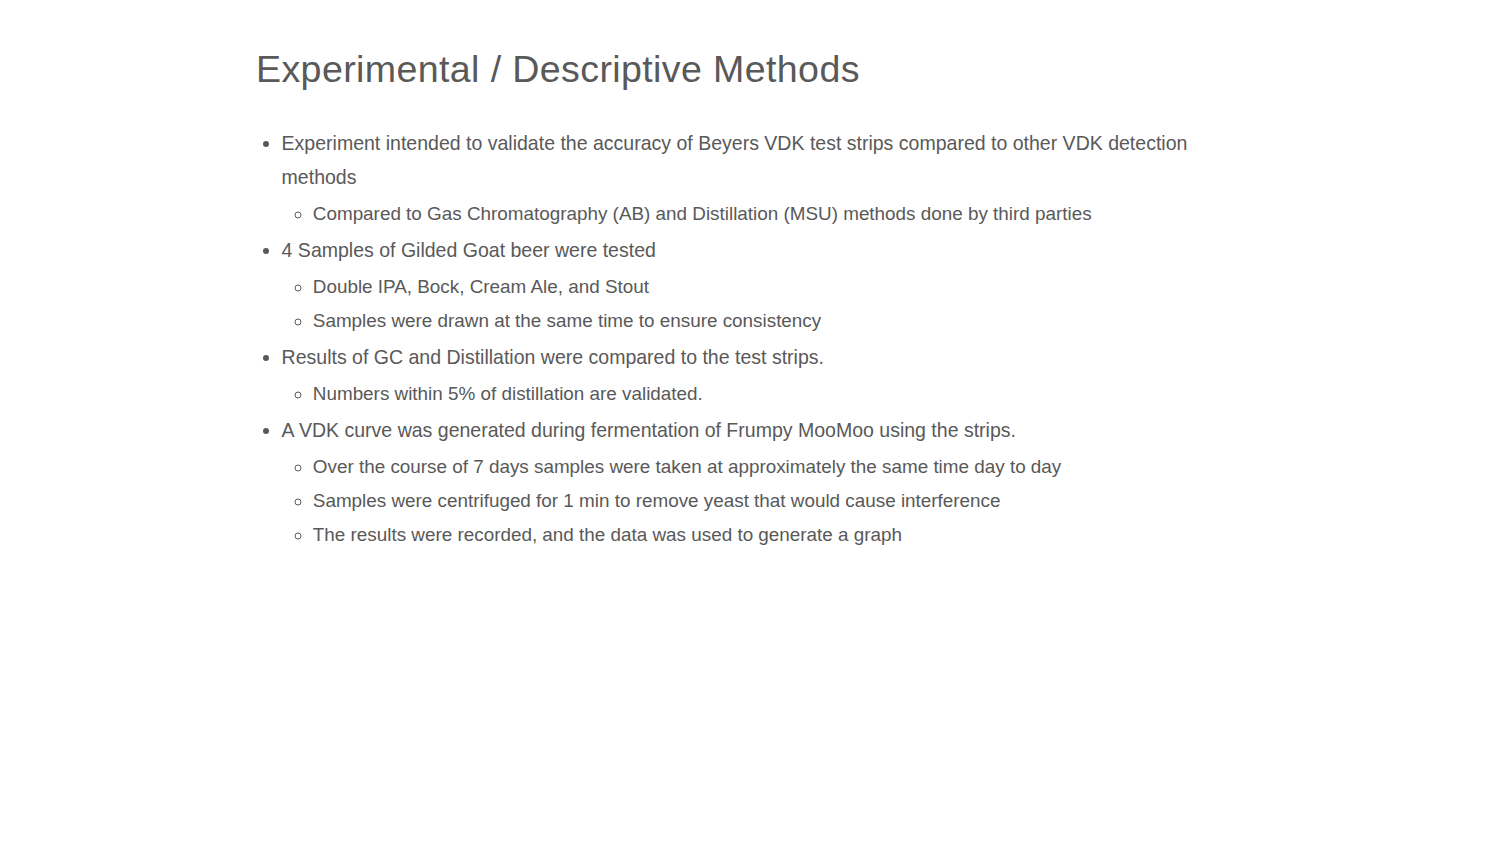Experimental / Descriptive Methods
Experiment intended to validate the accuracy of Beyers VDK test strips compared to other VDK detection methods
Compared to Gas Chromatography (AB) and Distillation (MSU) methods done by third parties
4 Samples of Gilded Goat beer were tested
Double IPA, Bock, Cream Ale, and Stout
Samples were drawn at the same time to ensure consistency
Results of GC and Distillation were compared to the test strips.
Numbers within 5% of distillation are validated.
A VDK curve was generated during fermentation of Frumpy MooMoo using the strips.
Over the course of 7 days samples were taken at approximately the same time day to day
Samples were centrifuged for 1 min to remove yeast that would cause interference
The results were recorded, and the data was used to generate a graph